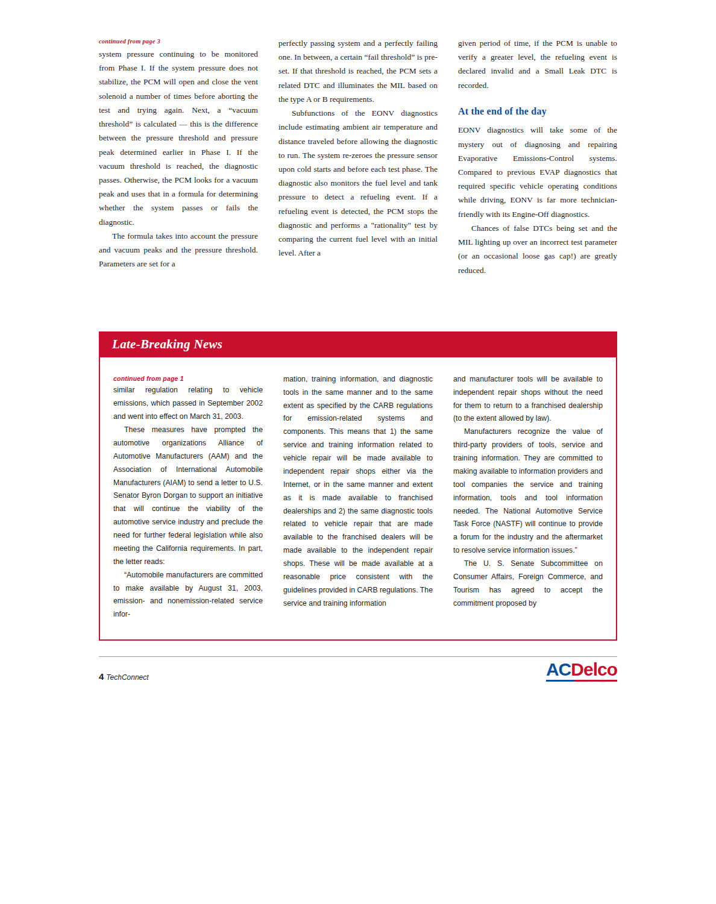continued from page 3
system pressure continuing to be monitored from Phase I. If the system pressure does not stabilize, the PCM will open and close the vent solenoid a number of times before aborting the test and trying again. Next, a “vacuum threshold” is calculated — this is the difference between the pressure threshold and pressure peak determined earlier in Phase I. If the vacuum threshold is reached, the diagnostic passes. Otherwise, the PCM looks for a vacuum peak and uses that in a formula for determining whether the system passes or fails the diagnostic.
The formula takes into account the pressure and vacuum peaks and the pressure threshold. Parameters are set for a
perfectly passing system and a perfectly failing one. In between, a certain “fail threshold” is pre-set. If that threshold is reached, the PCM sets a related DTC and illuminates the MIL based on the type A or B requirements.
Subfunctions of the EONV diagnostics include estimating ambient air temperature and distance traveled before allowing the diagnostic to run. The system re-zeroes the pressure sensor upon cold starts and before each test phase. The diagnostic also monitors the fuel level and tank pressure to detect a refueling event. If a refueling event is detected, the PCM stops the diagnostic and performs a "rationality" test by comparing the current fuel level with an initial level. After a
given period of time, if the PCM is unable to verify a greater level, the refueling event is declared invalid and a Small Leak DTC is recorded.
At the end of the day
EONV diagnostics will take some of the mystery out of diagnosing and repairing Evaporative Emissions-Control systems. Compared to previous EVAP diagnostics that required specific vehicle operating conditions while driving, EONV is far more technician-friendly with its Engine-Off diagnostics.
Chances of false DTCs being set and the MIL lighting up over an incorrect test parameter (or an occasional loose gas cap!) are greatly reduced.
Late-Breaking News
continued from page 1
similar regulation relating to vehicle emissions, which passed in September 2002 and went into effect on March 31, 2003.
These measures have prompted the automotive organizations Alliance of Automotive Manufacturers (AAM) and the Association of International Automobile Manufacturers (AIAM) to send a letter to U.S. Senator Byron Dorgan to support an initiative that will continue the viability of the automotive service industry and preclude the need for further federal legislation while also meeting the California requirements. In part, the letter reads:
“Automobile manufacturers are committed to make available by August 31, 2003, emission- and nonemission-related service infor-
mation, training information, and diagnostic tools in the same manner and to the same extent as specified by the CARB regulations for emission-related systems and components. This means that 1) the same service and training information related to vehicle repair will be made available to independent repair shops either via the Internet, or in the same manner and extent as it is made available to franchised dealerships and 2) the same diagnostic tools related to vehicle repair that are made available to the franchised dealers will be made available to the independent repair shops. These will be made available at a reasonable price consistent with the guidelines provided in CARB regulations. The service and training information
and manufacturer tools will be available to independent repair shops without the need for them to return to a franchised dealership (to the extent allowed by law).
Manufacturers recognize the value of third-party providers of tools, service and training information. They are committed to making available to information providers and tool companies the service and training information, tools and tool information needed. The National Automotive Service Task Force (NASTF) will continue to provide a forum for the industry and the aftermarket to resolve service information issues.”
The U. S. Senate Subcommittee on Consumer Affairs, Foreign Commerce, and Tourism has agreed to accept the commitment proposed by
4TechConnect
AC Delco